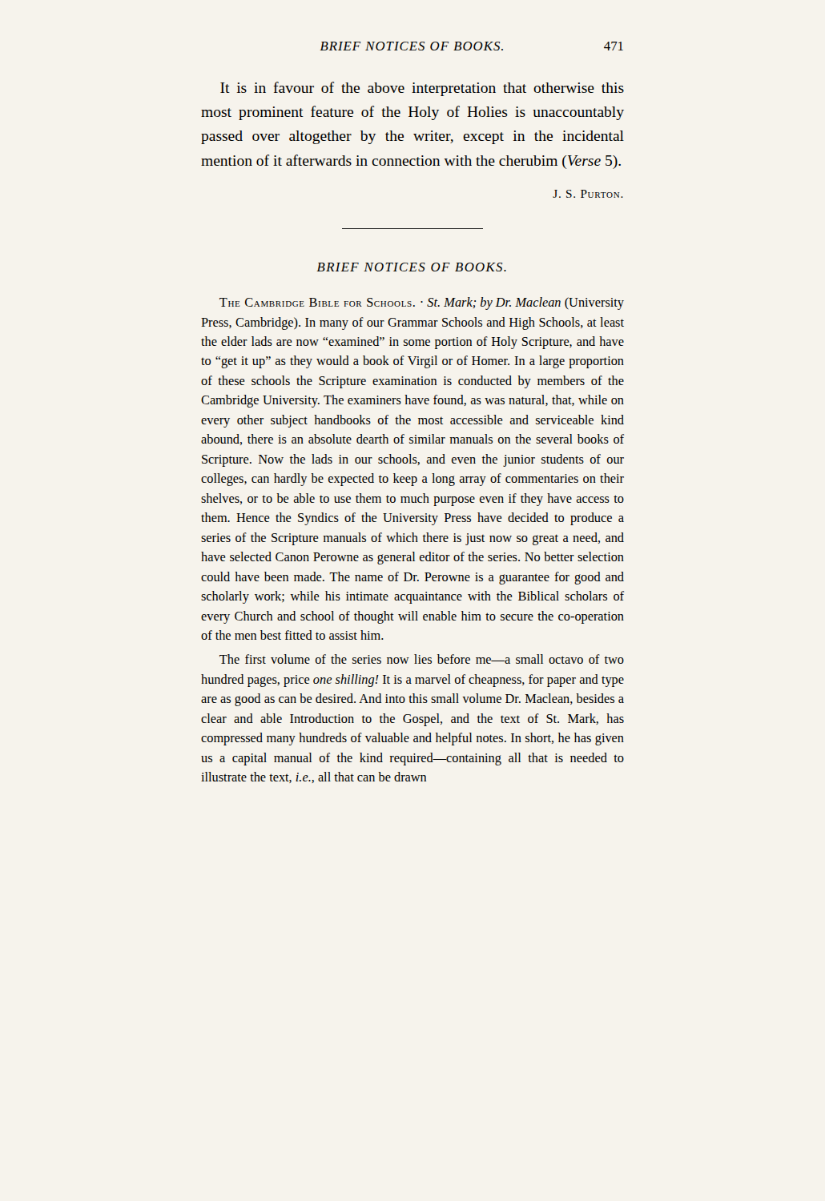BRIEF NOTICES OF BOOKS. 471
It is in favour of the above interpretation that otherwise this most prominent feature of the Holy of Holies is unaccountably passed over altogether by the writer, except in the incidental mention of it afterwards in connection with the cherubim (Verse 5).
J. S. Purton.
BRIEF NOTICES OF BOOKS.
The Cambridge Bible for Schools. · St. Mark; by Dr. Maclean (University Press, Cambridge). In many of our Grammar Schools and High Schools, at least the elder lads are now “examined” in some portion of Holy Scripture, and have to “get it up” as they would a book of Virgil or of Homer. In a large proportion of these schools the Scripture examination is conducted by members of the Cambridge University. The examiners have found, as was natural, that, while on every other subject handbooks of the most accessible and serviceable kind abound, there is an absolute dearth of similar manuals on the several books of Scripture. Now the lads in our schools, and even the junior students of our colleges, can hardly be expected to keep a long array of commentaries on their shelves, or to be able to use them to much purpose even if they have access to them. Hence the Syndics of the University Press have decided to produce a series of the Scripture manuals of which there is just now so great a need, and have selected Canon Perowne as general editor of the series. No better selection could have been made. The name of Dr. Perowne is a guarantee for good and scholarly work; while his intimate acquaintance with the Biblical scholars of every Church and school of thought will enable him to secure the co-operation of the men best fitted to assist him.
The first volume of the series now lies before me—a small octavo of two hundred pages, price one shilling! It is a marvel of cheapness, for paper and type are as good as can be desired. And into this small volume Dr. Maclean, besides a clear and able Introduction to the Gospel, and the text of St. Mark, has compressed many hundreds of valuable and helpful notes. In short, he has given us a capital manual of the kind required—containing all that is needed to illustrate the text, i.e., all that can be drawn